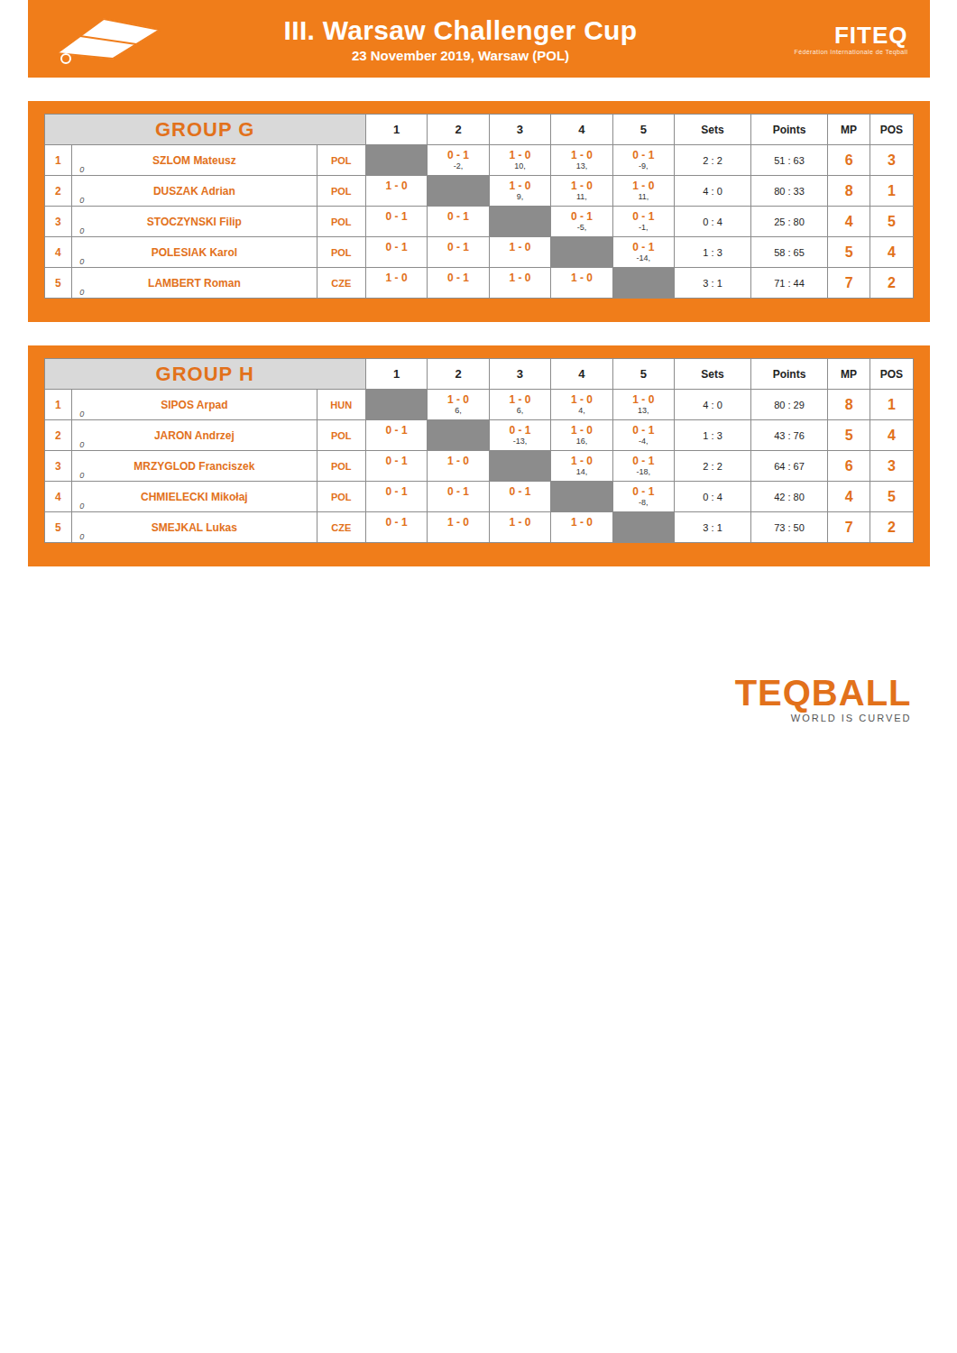III. Warsaw Challenger Cup
23 November 2019, Warsaw (POL)
FITEQ
Fédération Internationale de Teqball
| GROUP G | 1 | 2 | 3 | 4 | 5 | Sets | Points | MP | POS |
| --- | --- | --- | --- | --- | --- | --- | --- | --- | --- |
| 1 | SZLOM Mateusz 0 | POL | | 0 - 1 -2, | 1 - 0 10, | 1 - 0 13, | 0 - 1 -9, | 2 : 2 | 51 : 63 | 6 | 3 |
| 2 | DUSZAK Adrian 0 | POL | 1 - 0 | | 1 - 0 9, | 1 - 0 11, | 1 - 0 11, | 4 : 0 | 80 : 33 | 8 | 1 |
| 3 | STOCZYNSKI Filip 0 | POL | 0 - 1 | 0 - 1 | | 0 - 1 -5, | 0 - 1 -1, | 0 : 4 | 25 : 80 | 4 | 5 |
| 4 | POLESIAK Karol 0 | POL | 0 - 1 | 0 - 1 | 1 - 0 | | 0 - 1 -14, | 1 : 3 | 58 : 65 | 5 | 4 |
| 5 | LAMBERT Roman 0 | CZE | 1 - 0 | 0 - 1 | 1 - 0 | 1 - 0 | | 3 : 1 | 71 : 44 | 7 | 2 |
| GROUP H | 1 | 2 | 3 | 4 | 5 | Sets | Points | MP | POS |
| --- | --- | --- | --- | --- | --- | --- | --- | --- | --- |
| 1 | SIPOS Arpad 0 | HUN | | 1 - 0 6, | 1 - 0 6, | 1 - 0 4, | 1 - 0 13, | 4 : 0 | 80 : 29 | 8 | 1 |
| 2 | JARON Andrzej 0 | POL | 0 - 1 | | 0 - 1 -13, | 1 - 0 16, | 0 - 1 -4, | 1 : 3 | 43 : 76 | 5 | 4 |
| 3 | MRZYGLOD Franciszek 0 | POL | 0 - 1 | 1 - 0 | | 1 - 0 14, | 0 - 1 -18, | 2 : 2 | 64 : 67 | 6 | 3 |
| 4 | CHMIELECKI Mikołaj 0 | POL | 0 - 1 | 0 - 1 | 0 - 1 | | 0 - 1 -8, | 0 : 4 | 42 : 80 | 4 | 5 |
| 5 | SMEJKAL Lukas 0 | CZE | 0 - 1 | 1 - 0 | 1 - 0 | 1 - 0 | | 3 : 1 | 73 : 50 | 7 | 2 |
TEQBALL
WORLD IS CURVED